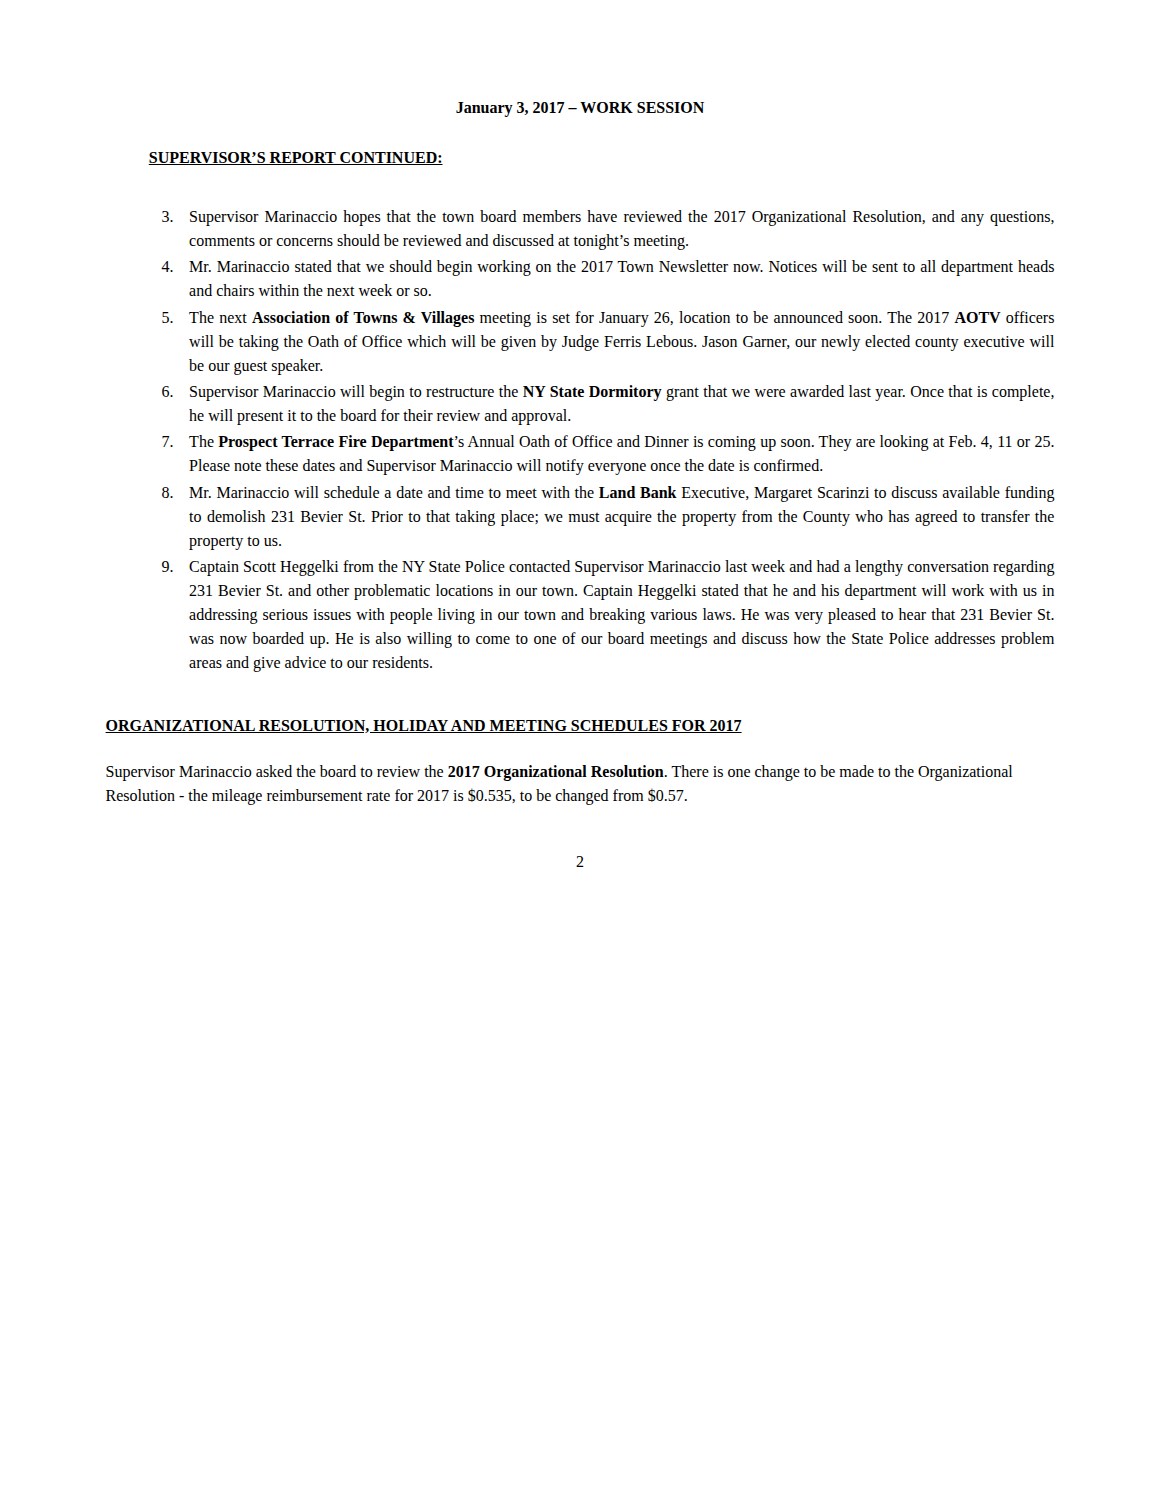January 3, 2017 – WORK SESSION
SUPERVISOR’S REPORT CONTINUED:
Supervisor Marinaccio hopes that the town board members have reviewed the 2017 Organizational Resolution, and any questions, comments or concerns should be reviewed and discussed at tonight’s meeting.
Mr. Marinaccio stated that we should begin working on the 2017 Town Newsletter now. Notices will be sent to all department heads and chairs within the next week or so.
The next Association of Towns & Villages meeting is set for January 26, location to be announced soon. The 2017 AOTV officers will be taking the Oath of Office which will be given by Judge Ferris Lebous. Jason Garner, our newly elected county executive will be our guest speaker.
Supervisor Marinaccio will begin to restructure the NY State Dormitory grant that we were awarded last year. Once that is complete, he will present it to the board for their review and approval.
The Prospect Terrace Fire Department’s Annual Oath of Office and Dinner is coming up soon. They are looking at Feb. 4, 11 or 25. Please note these dates and Supervisor Marinaccio will notify everyone once the date is confirmed.
Mr. Marinaccio will schedule a date and time to meet with the Land Bank Executive, Margaret Scarinzi to discuss available funding to demolish 231 Bevier St. Prior to that taking place; we must acquire the property from the County who has agreed to transfer the property to us.
Captain Scott Heggelki from the NY State Police contacted Supervisor Marinaccio last week and had a lengthy conversation regarding 231 Bevier St. and other problematic locations in our town. Captain Heggelki stated that he and his department will work with us in addressing serious issues with people living in our town and breaking various laws. He was very pleased to hear that 231 Bevier St. was now boarded up. He is also willing to come to one of our board meetings and discuss how the State Police addresses problem areas and give advice to our residents.
ORGANIZATIONAL RESOLUTION, HOLIDAY AND MEETING SCHEDULES FOR 2017
Supervisor Marinaccio asked the board to review the 2017 Organizational Resolution. There is one change to be made to the Organizational Resolution - the mileage reimbursement rate for 2017 is $0.535, to be changed from $0.57.
2